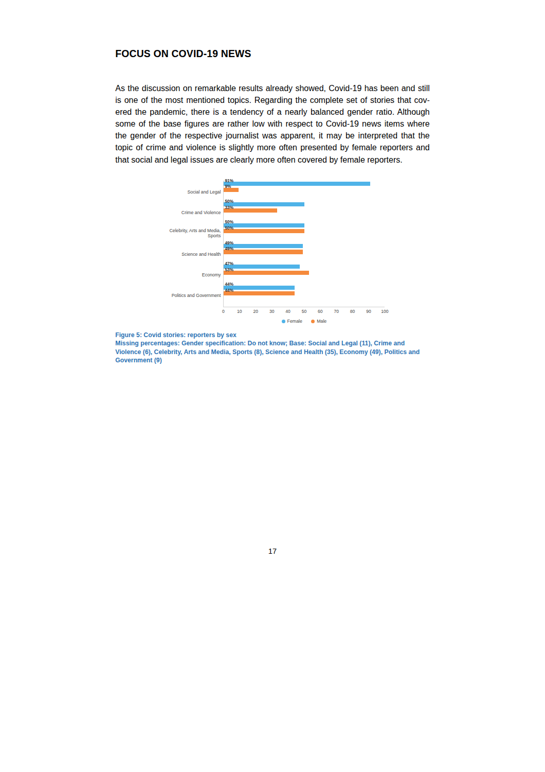FOCUS ON COVID-19 NEWS
As the discussion on remarkable results already showed, Covid-19 has been and still is one of the most mentioned topics. Regarding the complete set of stories that covered the pandemic, there is a tendency of a nearly balanced gender ratio. Although some of the base figures are rather low with respect to Covid-19 news items where the gender of the respective journalist was apparent, it may be interpreted that the topic of crime and violence is slightly more often presented by female reporters and that social and legal issues are clearly more often covered by female reporters.
Social and Legal
Crime and Violence
Celebrity, Arts and Media, Sports
Science and Health
Economy
Politics and Government
91%
9%
50%
33%
50%
50%
49%
49%
47%
53%
44%
44%
0 10 20 30 40 50 60 70 80 90 100
Female
Male
Figure 5: Covid stories: reporters by sex
Missing percentages: Gender specification: Do not know; Base: Social and Legal (11), Crime and Violence (6), Celebrity, Arts and Media, Sports (8), Science and Health (35), Economy (49), Politics and Government (9)
17